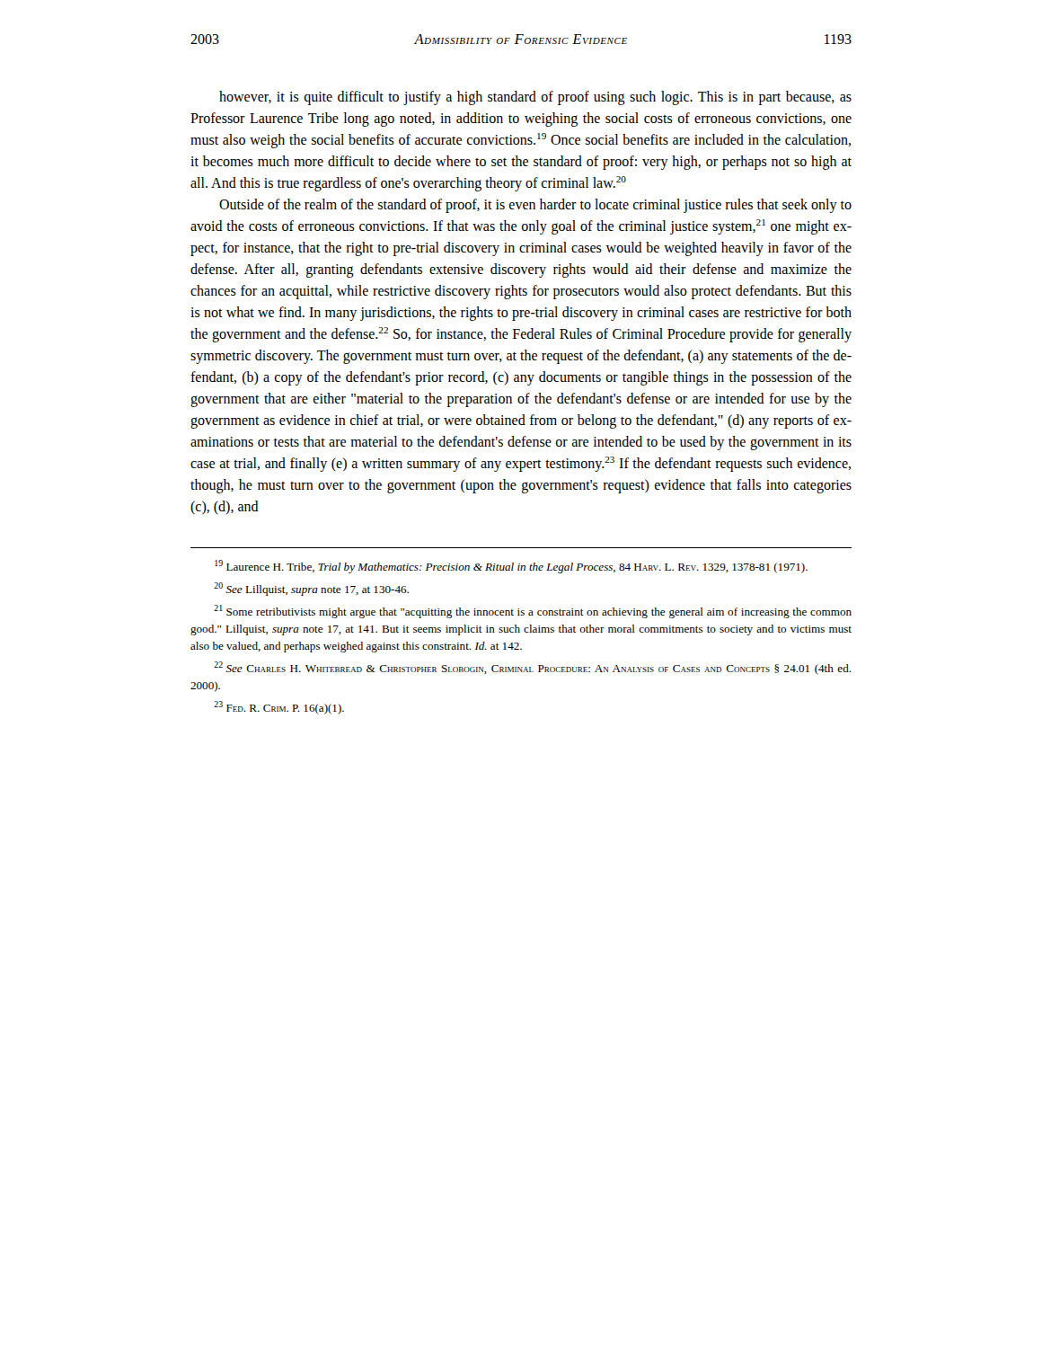2003 Admissibility of Forensic Evidence 1193
however, it is quite difficult to justify a high standard of proof using such logic. This is in part because, as Professor Laurence Tribe long ago noted, in addition to weighing the social costs of erroneous convictions, one must also weigh the social benefits of accurate convictions.19 Once social benefits are included in the calculation, it becomes much more difficult to decide where to set the standard of proof: very high, or perhaps not so high at all. And this is true regardless of one's overarching theory of criminal law.20
Outside of the realm of the standard of proof, it is even harder to locate criminal justice rules that seek only to avoid the costs of erroneous convictions. If that was the only goal of the criminal justice system,21 one might expect, for instance, that the right to pre-trial discovery in criminal cases would be weighted heavily in favor of the defense. After all, granting defendants extensive discovery rights would aid their defense and maximize the chances for an acquittal, while restrictive discovery rights for prosecutors would also protect defendants. But this is not what we find. In many jurisdictions, the rights to pre-trial discovery in criminal cases are restrictive for both the government and the defense.22 So, for instance, the Federal Rules of Criminal Procedure provide for generally symmetric discovery. The government must turn over, at the request of the defendant, (a) any statements of the defendant, (b) a copy of the defendant's prior record, (c) any documents or tangible things in the possession of the government that are either "material to the preparation of the defendant's defense or are intended for use by the government as evidence in chief at trial, or were obtained from or belong to the defendant," (d) any reports of examinations or tests that are material to the defendant's defense or are intended to be used by the government in its case at trial, and finally (e) a written summary of any expert testimony.23 If the defendant requests such evidence, though, he must turn over to the government (upon the government's request) evidence that falls into categories (c), (d), and
Laurence H. Tribe, Trial by Mathematics: Precision & Ritual in the Legal Process, 84 Harv. L. Rev. 1329, 1378-81 (1971).
See Lillquist, supra note 17, at 130-46.
Some retributivists might argue that "acquitting the innocent is a constraint on achieving the general aim of increasing the common good." Lillquist, supra note 17, at 141. But it seems implicit in such claims that other moral commitments to society and to victims must also be valued, and perhaps weighed against this constraint. Id. at 142.
See Charles H. Whitebread & Christopher Slobogin, Criminal Procedure: An Analysis of Cases and Concepts § 24.01 (4th ed. 2000).
Fed. R. Crim. P. 16(a)(1).